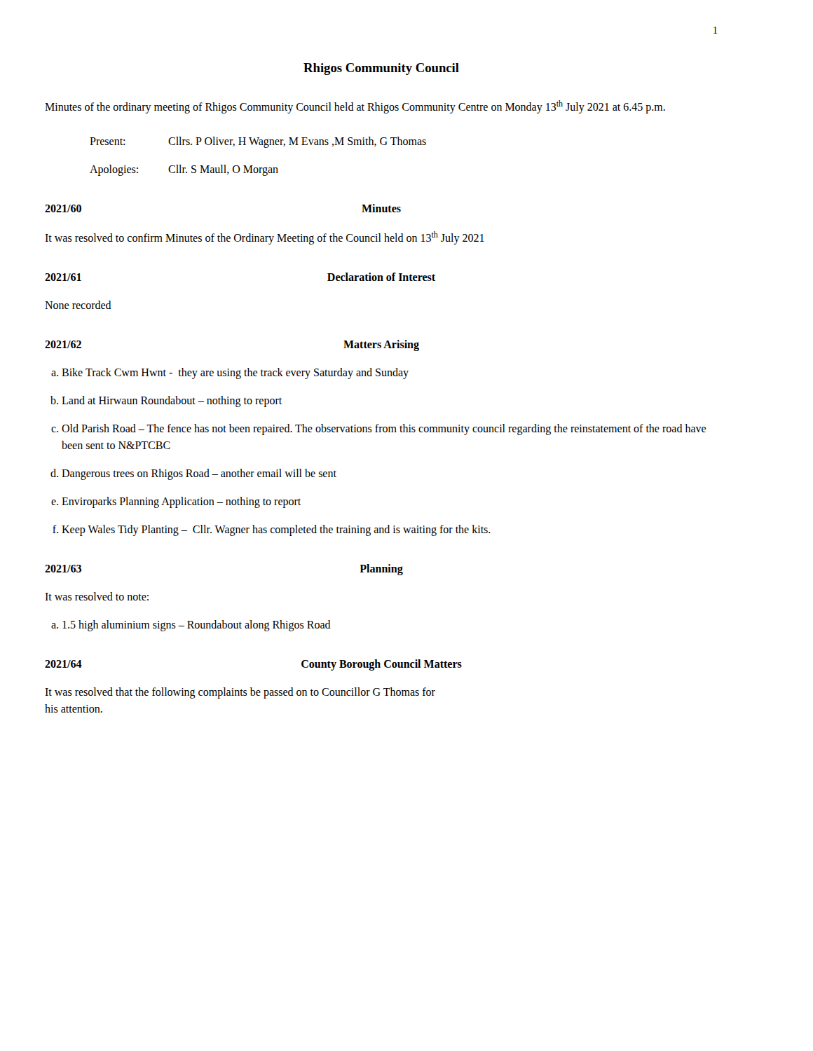1
Rhigos Community Council
Minutes of the ordinary meeting of Rhigos Community Council held at Rhigos Community Centre on Monday 13th July 2021 at 6.45 p.m.
Present: Cllrs. P Oliver, H Wagner, M Evans ,M Smith, G Thomas
Apologies: Cllr. S Maull, O Morgan
2021/60 Minutes
It was resolved to confirm Minutes of the Ordinary Meeting of the Council held on 13th July 2021
2021/61 Declaration of Interest
None recorded
2021/62 Matters Arising
Bike Track Cwm Hwnt - they are using the track every Saturday and Sunday
Land at Hirwaun Roundabout – nothing to report
Old Parish Road – The fence has not been repaired. The observations from this community council regarding the reinstatement of the road have been sent to N&PTCBC
Dangerous trees on Rhigos Road – another email will be sent
Enviroparks Planning Application – nothing to report
Keep Wales Tidy Planting – Cllr. Wagner has completed the training and is waiting for the kits.
2021/63 Planning
It was resolved to note:
1.5 high aluminium signs – Roundabout along Rhigos Road
2021/64 County Borough Council Matters
It was resolved that the following complaints be passed on to Councillor G Thomas for
his attention.